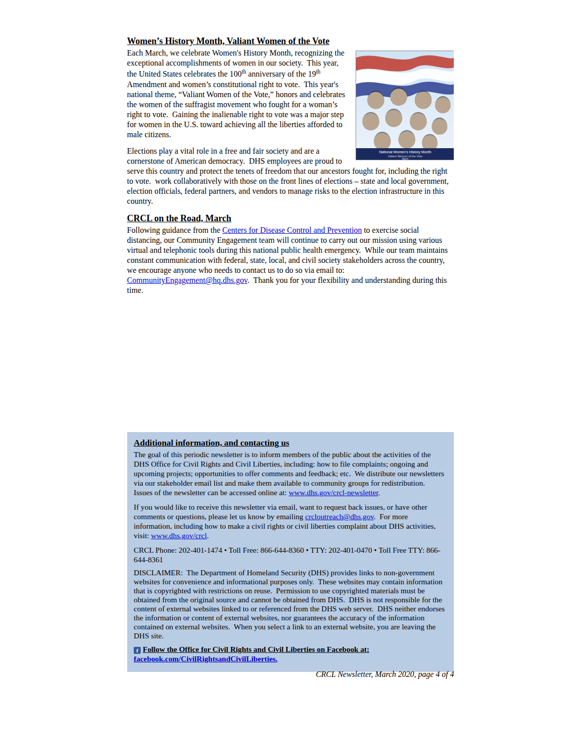Women’s History Month, Valiant Women of the Vote
Each March, we celebrate Women's History Month, recognizing the exceptional accomplishments of women in our society. This year, the United States celebrates the 100th anniversary of the 19th Amendment and women’s constitutional right to vote. This year's national theme, “Valiant Women of the Vote,” honors and celebrates the women of the suffragist movement who fought for a woman’s right to vote. Gaining the inalienable right to vote was a major step for women in the U.S. toward achieving all the liberties afforded to male citizens.
Elections play a vital role in a free and fair society and are a cornerstone of American democracy. DHS employees are proud to serve this country and protect the tenets of freedom that our ancestors fought for, including the right to vote. work collaboratively with those on the front lines of elections – state and local government, election officials, federal partners, and vendors to manage risks to the election infrastructure in this country.
CRCL on the Road, March
Following guidance from the Centers for Disease Control and Prevention to exercise social distancing, our Community Engagement team will continue to carry out our mission using various virtual and telephonic tools during this national public health emergency. While our team maintains constant communication with federal, state, local, and civil society stakeholders across the country, we encourage anyone who needs to contact us to do so via email to: CommunityEngagement@hq.dhs.gov. Thank you for your flexibility and understanding during this time.
Additional information, and contacting us
The goal of this periodic newsletter is to inform members of the public about the activities of the DHS Office for Civil Rights and Civil Liberties, including: how to file complaints; ongoing and upcoming projects; opportunities to offer comments and feedback; etc. We distribute our newsletters via our stakeholder email list and make them available to community groups for redistribution. Issues of the newsletter can be accessed online at: www.dhs.gov/crcl-newsletter.
If you would like to receive this newsletter via email, want to request back issues, or have other comments or questions, please let us know by emailing crcloutreach@dhs.gov. For more information, including how to make a civil rights or civil liberties complaint about DHS activities, visit: www.dhs.gov/crcl.
CRCL Phone: 202-401-1474 • Toll Free: 866-644-8360 • TTY: 202-401-0470 • Toll Free TTY: 866-644-8361
DISCLAIMER: The Department of Homeland Security (DHS) provides links to non-government websites for convenience and informational purposes only. These websites may contain information that is copyrighted with restrictions on reuse. Permission to use copyrighted materials must be obtained from the original source and cannot be obtained from DHS. DHS is not responsible for the content of external websites linked to or referenced from the DHS web server. DHS neither endorses the information or content of external websites, nor guarantees the accuracy of the information contained on external websites. When you select a link to an external website, you are leaving the DHS site.
fFollow the Office for Civil Rights and Civil Liberties on Facebook at: facebook.com/CivilRightsandCivilLiberties.
CRCL Newsletter, March 2020, page 4 of 4